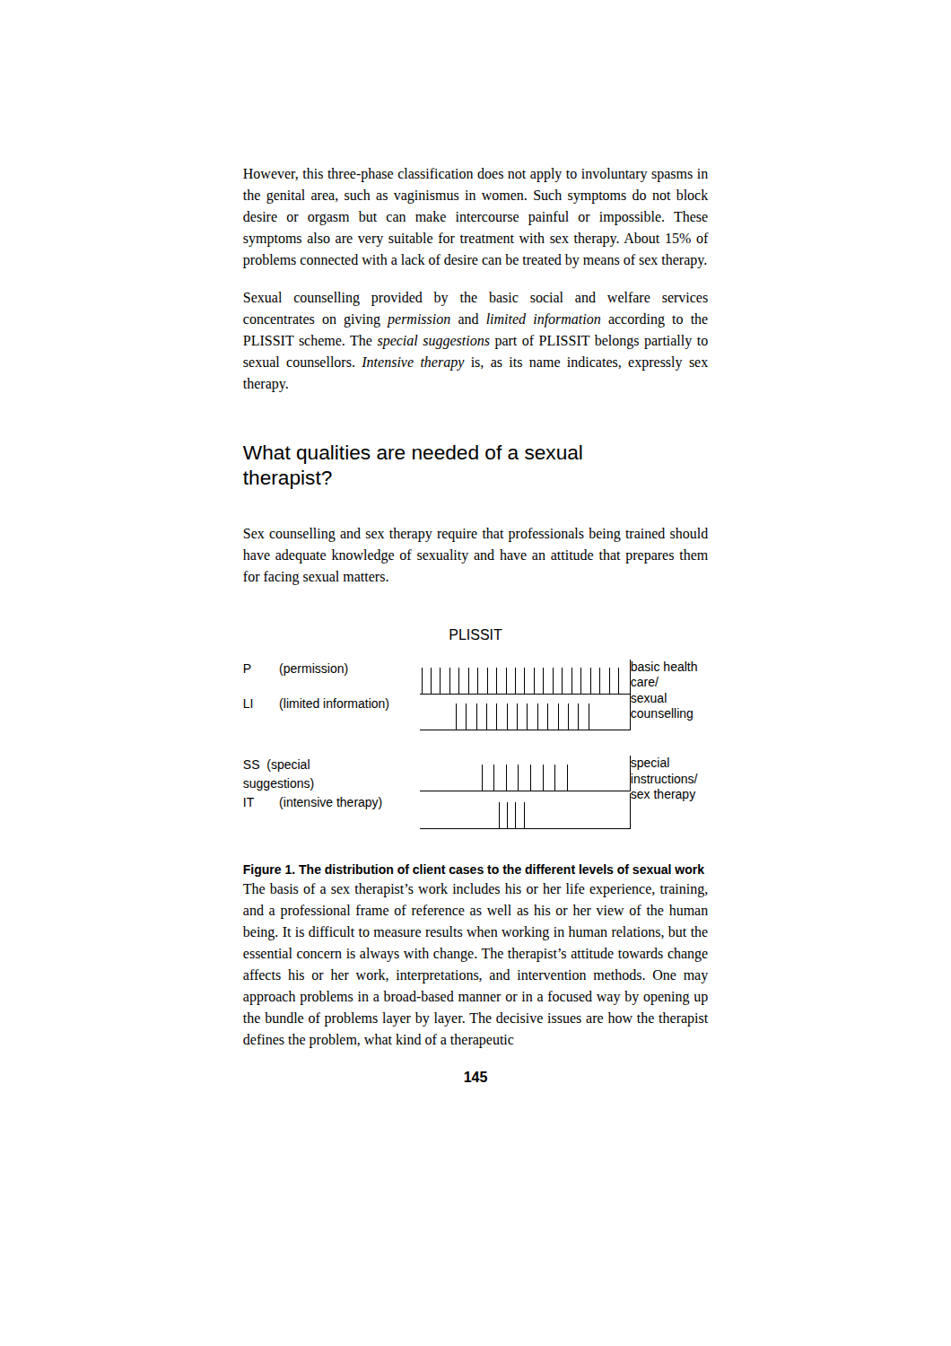However, this three-phase classification does not apply to involuntary spasms in the genital area, such as vaginismus in women. Such symptoms do not block desire or orgasm but can make intercourse painful or impossible. These symptoms also are very suitable for treatment with sex therapy. About 15% of problems connected with a lack of desire can be treated by means of sex therapy.
Sexual counselling provided by the basic social and welfare services concentrates on giving permission and limited information according to the PLISSIT scheme. The special suggestions part of PLISSIT belongs partially to sexual counsellors. Intensive therapy is, as its name indicates, expressly sex therapy.
What qualities are needed of a sexual
therapist?
Sex counselling and sex therapy require that professionals being trained should have adequate knowledge of sexuality and have an attitude that prepares them for facing sexual matters.
PLISSIT
| P (permission) | | basic health care/ sexual counselling |
| LI (limited information) | |
| SS (special suggestions) | | special instructions/ sex therapy |
| IT (intensive therapy) | |
Figure 1. The distribution of client cases to the different levels of sexual work
The basis of a sex therapist’s work includes his or her life experience, training, and a professional frame of reference as well as his or her view of the human being. It is difficult to measure results when working in human relations, but the essential concern is always with change. The therapist’s attitude towards change affects his or her work, interpretations, and intervention methods. One may approach problems in a broad-based manner or in a focused way by opening up the bundle of problems layer by layer. The decisive issues are how the therapist defines the problem, what kind of a therapeutic
145